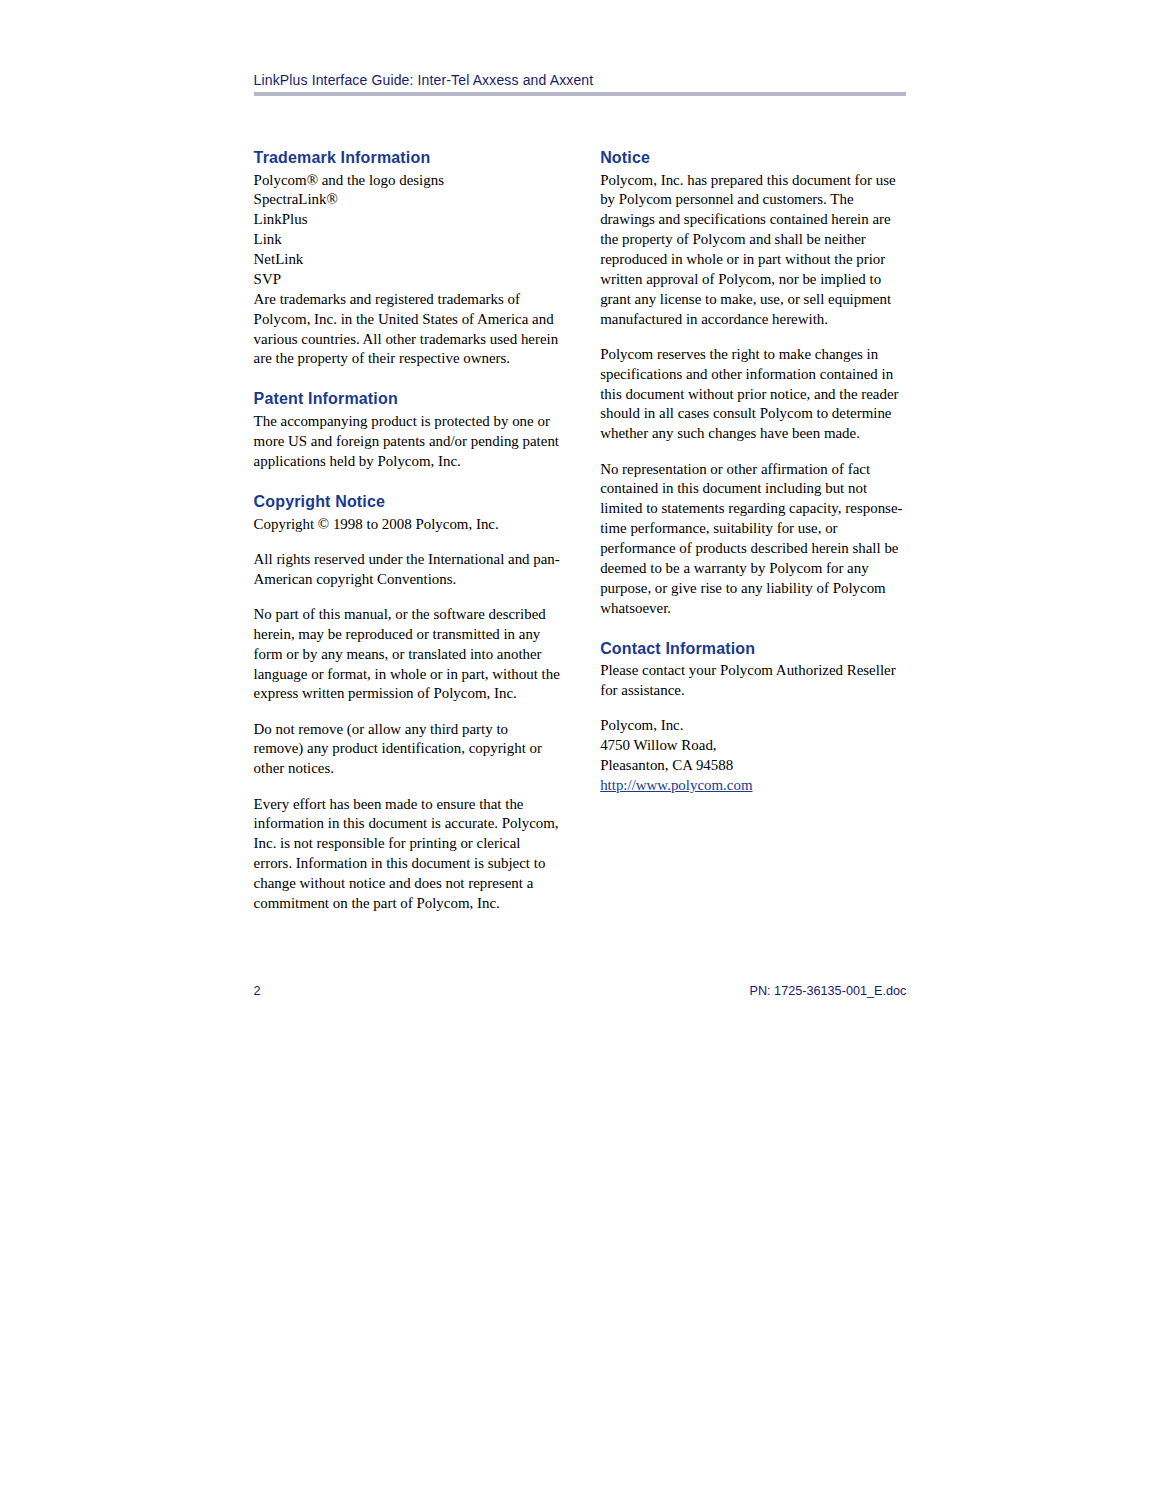LinkPlus Interface Guide: Inter-Tel Axxess and Axxent
Trademark Information
Polycom® and the logo designs
SpectraLink®
LinkPlus
Link
NetLink
SVP
Are trademarks and registered trademarks of Polycom, Inc. in the United States of America and various countries. All other trademarks used herein are the property of their respective owners.
Patent Information
The accompanying product is protected by one or more US and foreign patents and/or pending patent applications held by Polycom, Inc.
Copyright Notice
Copyright © 1998 to 2008 Polycom, Inc.
All rights reserved under the International and pan-American copyright Conventions.
No part of this manual, or the software described herein, may be reproduced or transmitted in any form or by any means, or translated into another language or format, in whole or in part, without the express written permission of Polycom, Inc.
Do not remove (or allow any third party to remove) any product identification, copyright or other notices.
Every effort has been made to ensure that the information in this document is accurate. Polycom, Inc. is not responsible for printing or clerical errors. Information in this document is subject to change without notice and does not represent a commitment on the part of Polycom, Inc.
Notice
Polycom, Inc. has prepared this document for use by Polycom personnel and customers. The drawings and specifications contained herein are the property of Polycom and shall be neither reproduced in whole or in part without the prior written approval of Polycom, nor be implied to grant any license to make, use, or sell equipment manufactured in accordance herewith.
Polycom reserves the right to make changes in specifications and other information contained in this document without prior notice, and the reader should in all cases consult Polycom to determine whether any such changes have been made.
No representation or other affirmation of fact contained in this document including but not limited to statements regarding capacity, response-time performance, suitability for use, or performance of products described herein shall be deemed to be a warranty by Polycom for any purpose, or give rise to any liability of Polycom whatsoever.
Contact Information
Please contact your Polycom Authorized Reseller for assistance.
Polycom, Inc.
4750 Willow Road,
Pleasanton, CA 94588
http://www.polycom.com
2
PN: 1725-36135-001_E.doc